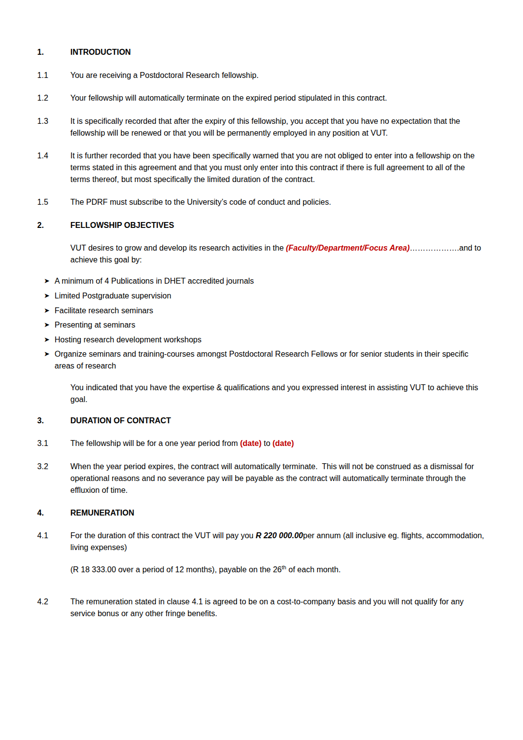1. INTRODUCTION
1.1
You are receiving a Postdoctoral Research fellowship.
1.2
Your fellowship will automatically terminate on the expired period stipulated in this contract.
1.3
It is specifically recorded that after the expiry of this fellowship, you accept that you have no expectation that the fellowship will be renewed or that you will be permanently employed in any position at VUT.
1.4
It is further recorded that you have been specifically warned that you are not obliged to enter into a fellowship on the terms stated in this agreement and that you must only enter into this contract if there is full agreement to all of the terms thereof, but most specifically the limited duration of the contract.
1.5
The PDRF must subscribe to the University’s code of conduct and policies.
2. FELLOWSHIP OBJECTIVES
VUT desires to grow and develop its research activities in the (Faculty/Department/Focus Area)……………….and to achieve this goal by:
A minimum of 4 Publications in DHET accredited journals
Limited Postgraduate supervision
Facilitate research seminars
Presenting at seminars
Hosting research development workshops
Organize seminars and training-courses amongst Postdoctoral Research Fellows or for senior students in their specific areas of research
You indicated that you have the expertise & qualifications and you expressed interest in assisting VUT to achieve this goal.
3. DURATION OF CONTRACT
3.1
The fellowship will be for a one year period from (date) to (date)
3.2
When the year period expires, the contract will automatically terminate. This will not be construed as a dismissal for operational reasons and no severance pay will be payable as the contract will automatically terminate through the effluxion of time.
4. REMUNERATION
4.1
For the duration of this contract the VUT will pay you R 220 000.00per annum (all inclusive eg. flights, accommodation, living expenses)
(R 18 333.00 over a period of 12 months), payable on the 26th of each month.
4.2
The remuneration stated in clause 4.1 is agreed to be on a cost-to-company basis and you will not qualify for any service bonus or any other fringe benefits.